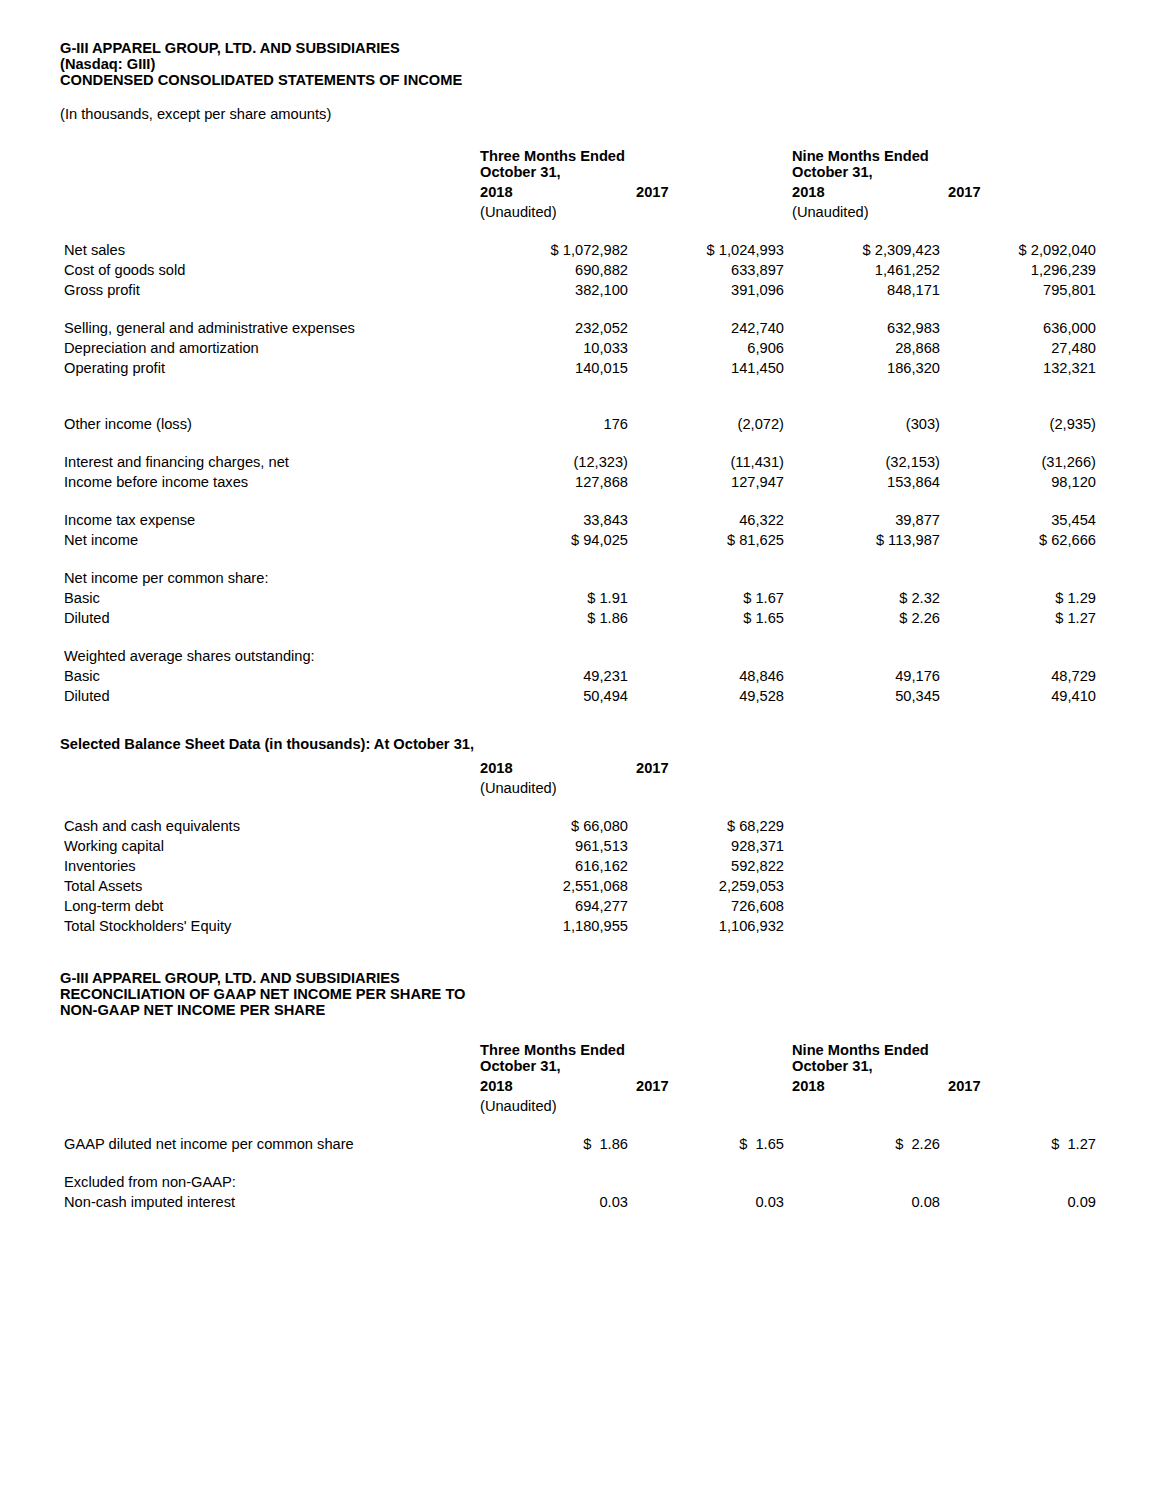G-III APPAREL GROUP, LTD. AND SUBSIDIARIES
(Nasdaq: GIII)
CONDENSED CONSOLIDATED STATEMENTS OF INCOME
(In thousands, except per share amounts)
| | Three Months Ended October 31, | Nine Months Ended October 31, |
| | 2018 | 2017 | 2018 | 2017 |
| | (Unaudited) | (Unaudited) |
| Net sales | $ 1,072,982 | $ 1,024,993 | $ 2,309,423 | $ 2,092,040 |
| Cost of goods sold | 690,882 | 633,897 | 1,461,252 | 1,296,239 |
| Gross profit | 382,100 | 391,096 | 848,171 | 795,801 |
| Selling, general and administrative expenses | 232,052 | 242,740 | 632,983 | 636,000 |
| Depreciation and amortization | 10,033 | 6,906 | 28,868 | 27,480 |
| Operating profit | 140,015 | 141,450 | 186,320 | 132,321 |
| Other income (loss) | 176 | (2,072) | (303) | (2,935) |
| Interest and financing charges, net | (12,323) | (11,431) | (32,153) | (31,266) |
| Income before income taxes | 127,868 | 127,947 | 153,864 | 98,120 |
| Income tax expense | 33,843 | 46,322 | 39,877 | 35,454 |
| Net income | $ 94,025 | $ 81,625 | $ 113,987 | $ 62,666 |
| Net income per common share: | | | | |
| Basic | $ 1.91 | $ 1.67 | $ 2.32 | $ 1.29 |
| Diluted | $ 1.86 | $ 1.65 | $ 2.26 | $ 1.27 |
| Weighted average shares outstanding: | | | | |
| Basic | 49,231 | 48,846 | 49,176 | 48,729 |
| Diluted | 50,494 | 49,528 | 50,345 | 49,410 |
Selected Balance Sheet Data (in thousands): At October 31,
| | 2018 | 2017 | |
| | (Unaudited) | |
| Cash and cash equivalents | $ 66,080 | $ 68,229 | |
| Working capital | 961,513 | 928,371 | |
| Inventories | 616,162 | 592,822 | |
| Total Assets | 2,551,068 | 2,259,053 | |
| Long-term debt | 694,277 | 726,608 | |
| Total Stockholders' Equity | 1,180,955 | 1,106,932 | |
G-III APPAREL GROUP, LTD. AND SUBSIDIARIES
RECONCILIATION OF GAAP NET INCOME PER SHARE TO
NON-GAAP NET INCOME PER SHARE
| | Three Months Ended October 31, | Nine Months Ended October 31, |
| | 2018 | 2017 | 2018 | 2017 |
| | (Unaudited) |
| GAAP diluted net income per common share | $ 1.86 | $ 1.65 | $ 2.26 | $ 1.27 |
| Excluded from non-GAAP: | | | | |
| Non-cash imputed interest | 0.03 | 0.03 | 0.08 | 0.09 |